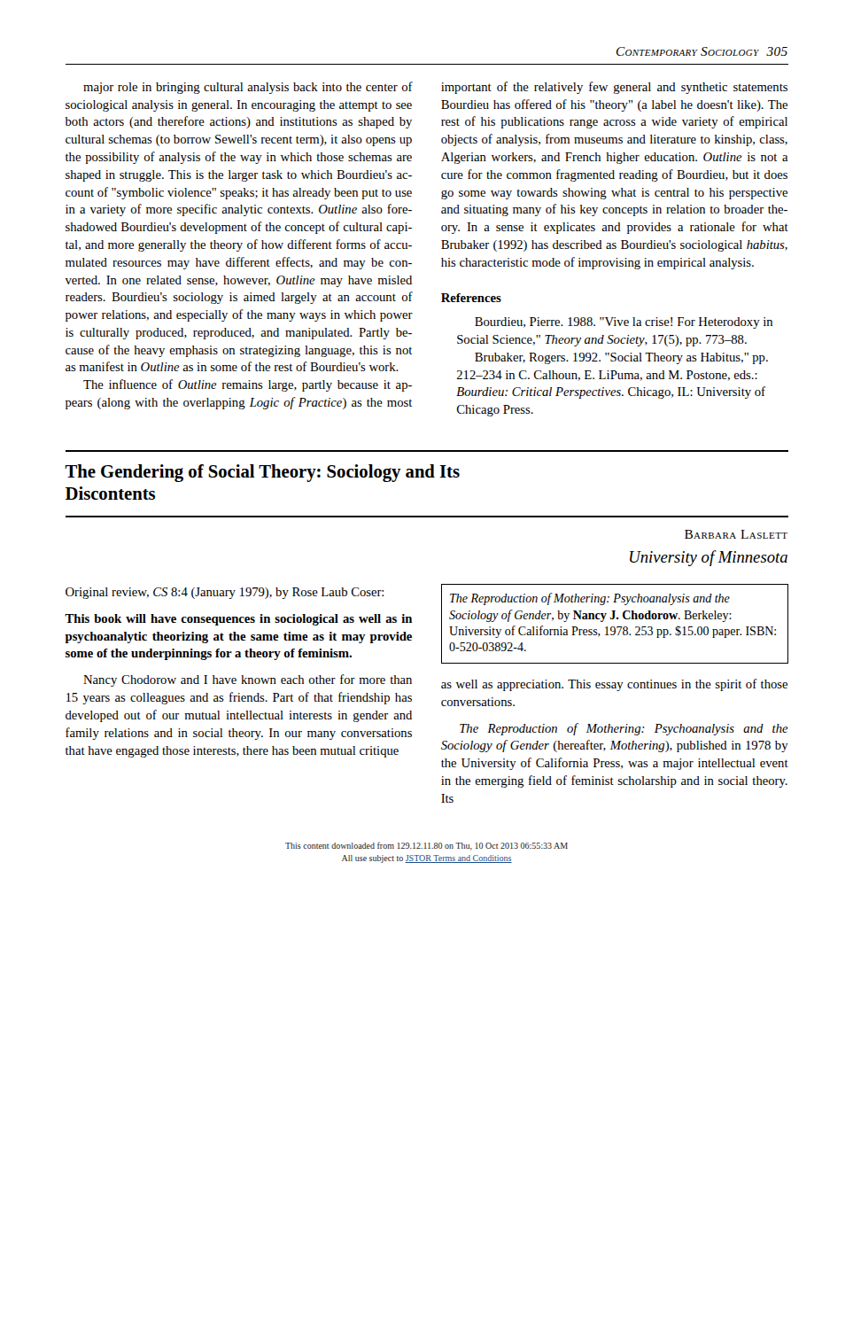Contemporary Sociology 305
major role in bringing cultural analysis back into the center of sociological analysis in general. In encouraging the attempt to see both actors (and therefore actions) and institutions as shaped by cultural schemas (to borrow Sewell's recent term), it also opens up the possibility of analysis of the way in which those schemas are shaped in struggle. This is the larger task to which Bourdieu's account of "symbolic violence" speaks; it has already been put to use in a variety of more specific analytic contexts. Outline also foreshadowed Bourdieu's development of the concept of cultural capital, and more generally the theory of how different forms of accumulated resources may have different effects, and may be converted. In one related sense, however, Outline may have misled readers. Bourdieu's sociology is aimed largely at an account of power relations, and especially of the many ways in which power is culturally produced, reproduced, and manipulated. Partly because of the heavy emphasis on strategizing language, this is not as manifest in Outline as in some of the rest of Bourdieu's work.
The influence of Outline remains large, partly because it appears (along with the overlapping Logic of Practice) as the most important of the relatively few general and synthetic statements Bourdieu has offered of his "theory" (a label he doesn't like). The rest of his publications range across a wide variety of empirical objects of analysis, from museums and literature to kinship, class, Algerian workers, and French higher education. Outline is not a cure for the common fragmented reading of Bourdieu, but it does go some way towards showing what is central to his perspective and situating many of his key concepts in relation to broader theory. In a sense it explicates and provides a rationale for what Brubaker (1992) has described as Bourdieu's sociological habitus, his characteristic mode of improvising in empirical analysis.
References
Bourdieu, Pierre. 1988. "Vive la crise! For Heterodoxy in Social Science," Theory and Society, 17(5), pp. 773–88.
Brubaker, Rogers. 1992. "Social Theory as Habitus," pp. 212–234 in C. Calhoun, E. LiPuma, and M. Postone, eds.: Bourdieu: Critical Perspectives. Chicago, IL: University of Chicago Press.
The Gendering of Social Theory: Sociology and Its Discontents
Barbara Laslett University of Minnesota
Original review, CS 8:4 (January 1979), by Rose Laub Coser:
This book will have consequences in sociological as well as in psychoanalytic theorizing at the same time as it may provide some of the underpinnings for a theory of feminism.
Nancy Chodorow and I have known each other for more than 15 years as colleagues and as friends. Part of that friendship has developed out of our mutual intellectual interests in gender and family relations and in social theory. In our many conversations that have engaged those interests, there has been mutual critique
The Reproduction of Mothering: Psychoanalysis and the Sociology of Gender, by Nancy J. Chodorow. Berkeley: University of California Press, 1978. 253 pp. $15.00 paper. ISBN: 0-520-03892-4.
as well as appreciation. This essay continues in the spirit of those conversations.
The Reproduction of Mothering: Psychoanalysis and the Sociology of Gender (hereafter, Mothering), published in 1978 by the University of California Press, was a major intellectual event in the emerging field of feminist scholarship and in social theory. Its
This content downloaded from 129.12.11.80 on Thu, 10 Oct 2013 06:55:33 AM
All use subject to JSTOR Terms and Conditions